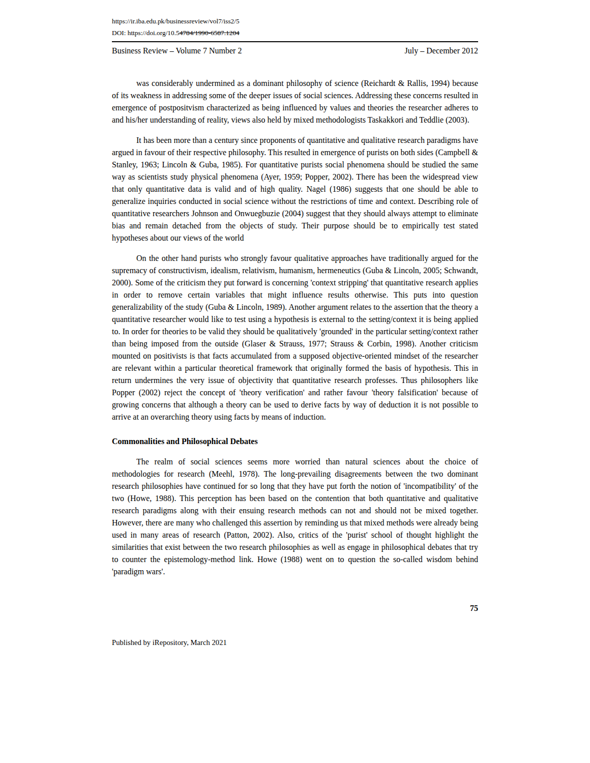https://ir.iba.edu.pk/businessreview/vol7/iss2/5
DOI: https://doi.org/10.54784/1990-6587.1204
Business Review – Volume 7 Number 2 July – December 2012
was considerably undermined as a dominant philosophy of science (Reichardt & Rallis, 1994) because of its weakness in addressing some of the deeper issues of social sciences. Addressing these concerns resulted in emergence of postpositvism characterized as being influenced by values and theories the researcher adheres to and his/her understanding of reality, views also held by mixed methodologists Taskakkori and Teddlie (2003).
It has been more than a century since proponents of quantitative and qualitative research paradigms have argued in favour of their respective philosophy. This resulted in emergence of purists on both sides (Campbell & Stanley, 1963; Lincoln & Guba, 1985). For quantitative purists social phenomena should be studied the same way as scientists study physical phenomena (Ayer, 1959; Popper, 2002). There has been the widespread view that only quantitative data is valid and of high quality. Nagel (1986) suggests that one should be able to generalize inquiries conducted in social science without the restrictions of time and context. Describing role of quantitative researchers Johnson and Onwuegbuzie (2004) suggest that they should always attempt to eliminate bias and remain detached from the objects of study. Their purpose should be to empirically test stated hypotheses about our views of the world
On the other hand purists who strongly favour qualitative approaches have traditionally argued for the supremacy of constructivism, idealism, relativism, humanism, hermeneutics (Guba & Lincoln, 2005; Schwandt, 2000). Some of the criticism they put forward is concerning 'context stripping' that quantitative research applies in order to remove certain variables that might influence results otherwise. This puts into question generalizability of the study (Guba & Lincoln, 1989). Another argument relates to the assertion that the theory a quantitative researcher would like to test using a hypothesis is external to the setting/context it is being applied to. In order for theories to be valid they should be qualitatively 'grounded' in the particular setting/context rather than being imposed from the outside (Glaser & Strauss, 1977; Strauss & Corbin, 1998). Another criticism mounted on positivists is that facts accumulated from a supposed objective-oriented mindset of the researcher are relevant within a particular theoretical framework that originally formed the basis of hypothesis. This in return undermines the very issue of objectivity that quantitative research professes. Thus philosophers like Popper (2002) reject the concept of 'theory verification' and rather favour 'theory falsification' because of growing concerns that although a theory can be used to derive facts by way of deduction it is not possible to arrive at an overarching theory using facts by means of induction.
Commonalities and Philosophical Debates
The realm of social sciences seems more worried than natural sciences about the choice of methodologies for research (Meehl, 1978). The long-prevailing disagreements between the two dominant research philosophies have continued for so long that they have put forth the notion of 'incompatibility' of the two (Howe, 1988). This perception has been based on the contention that both quantitative and qualitative research paradigms along with their ensuing research methods can not and should not be mixed together. However, there are many who challenged this assertion by reminding us that mixed methods were already being used in many areas of research (Patton, 2002). Also, critics of the 'purist' school of thought highlight the similarities that exist between the two research philosophies as well as engage in philosophical debates that try to counter the epistemology-method link. Howe (1988) went on to question the so-called wisdom behind 'paradigm wars'.
75
Published by iRepository, March 2021